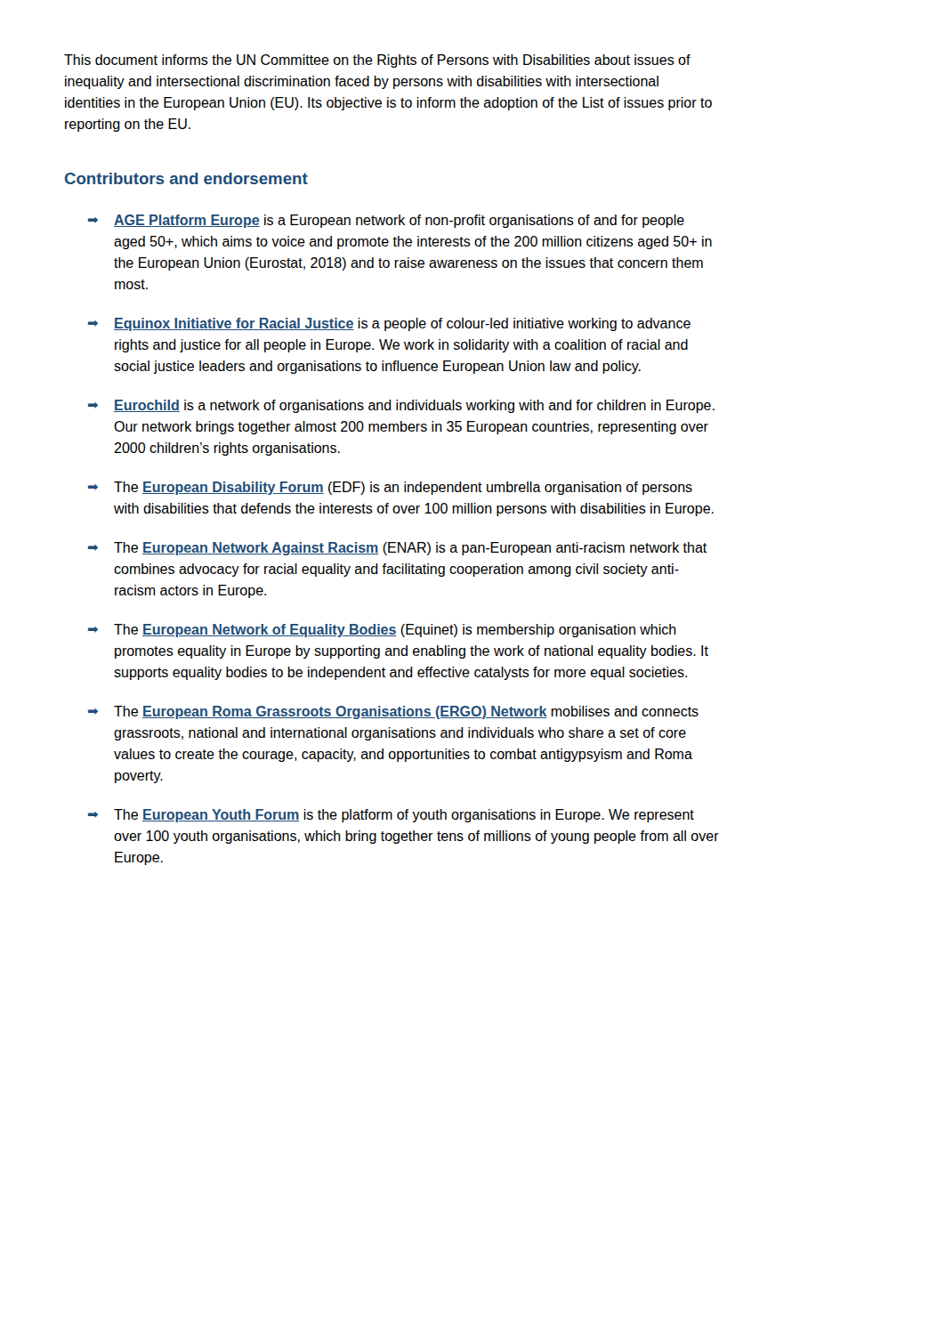This document informs the UN Committee on the Rights of Persons with Disabilities about issues of inequality and intersectional discrimination faced by persons with disabilities with intersectional identities in the European Union (EU). Its objective is to inform the adoption of the List of issues prior to reporting on the EU.
Contributors and endorsement
AGE Platform Europe is a European network of non-profit organisations of and for people aged 50+, which aims to voice and promote the interests of the 200 million citizens aged 50+ in the European Union (Eurostat, 2018) and to raise awareness on the issues that concern them most.
Equinox Initiative for Racial Justice is a people of colour-led initiative working to advance rights and justice for all people in Europe. We work in solidarity with a coalition of racial and social justice leaders and organisations to influence European Union law and policy.
Eurochild is a network of organisations and individuals working with and for children in Europe. Our network brings together almost 200 members in 35 European countries, representing over 2000 children’s rights organisations.
The European Disability Forum (EDF) is an independent umbrella organisation of persons with disabilities that defends the interests of over 100 million persons with disabilities in Europe.
The European Network Against Racism (ENAR) is a pan-European anti-racism network that combines advocacy for racial equality and facilitating cooperation among civil society anti-racism actors in Europe.
The European Network of Equality Bodies (Equinet) is membership organisation which promotes equality in Europe by supporting and enabling the work of national equality bodies. It supports equality bodies to be independent and effective catalysts for more equal societies.
The European Roma Grassroots Organisations (ERGO) Network mobilises and connects grassroots, national and international organisations and individuals who share a set of core values to create the courage, capacity, and opportunities to combat antigypsyism and Roma poverty.
The European Youth Forum is the platform of youth organisations in Europe. We represent over 100 youth organisations, which bring together tens of millions of young people from all over Europe.